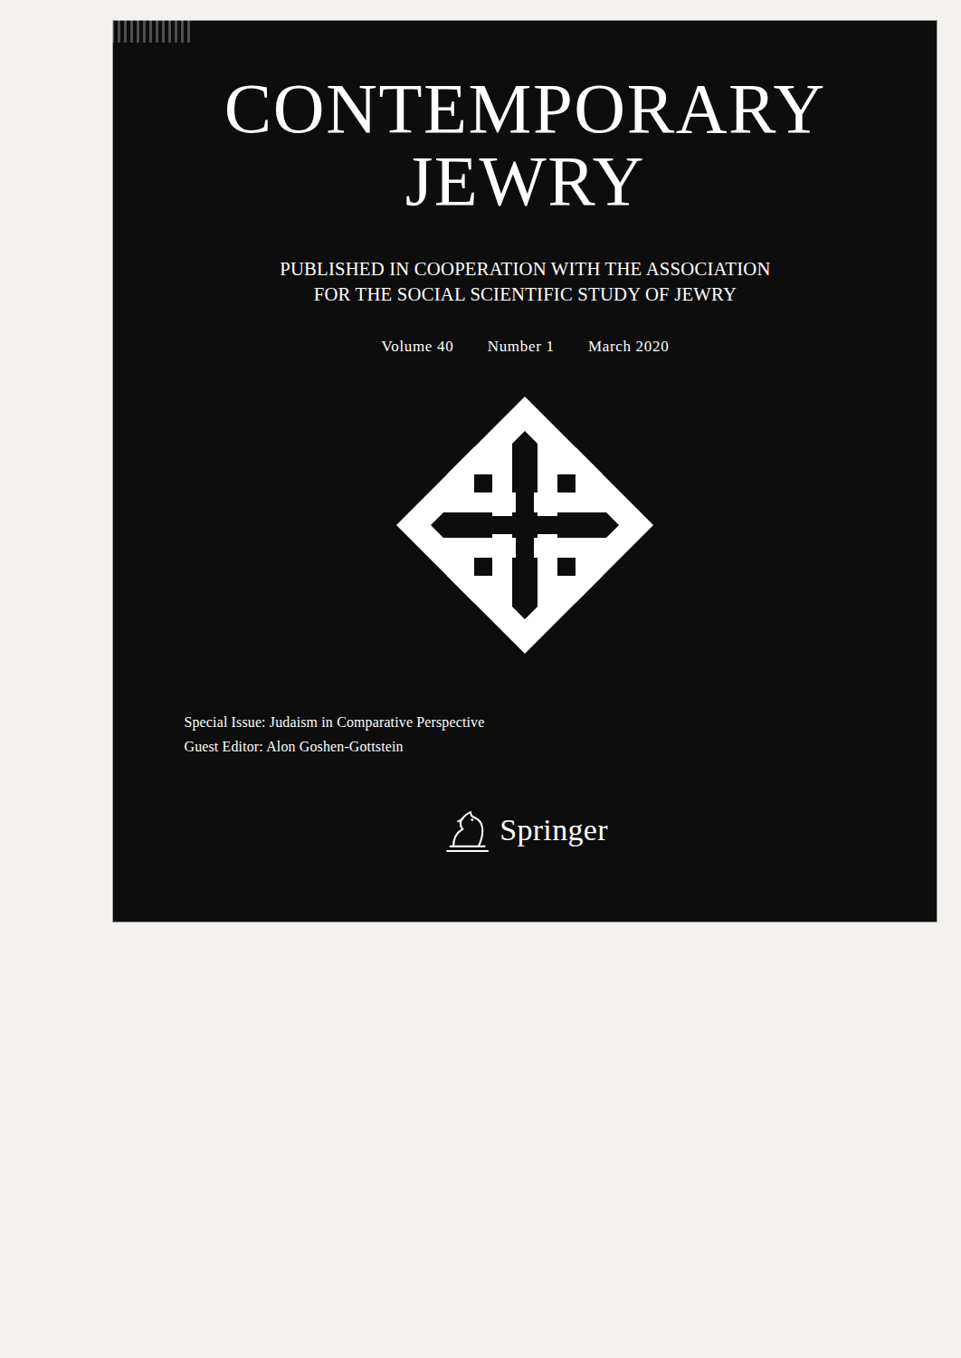CONTEMPORARY JEWRY
PUBLISHED IN COOPERATION WITH THE ASSOCIATION
FOR THE SOCIAL SCIENTIFIC STUDY OF JEWRY
Volume 40 Number 1 March 2020
Special Issue: Judaism in Comparative Perspective
Guest Editor: Alon Goshen-Gottstein
Springer